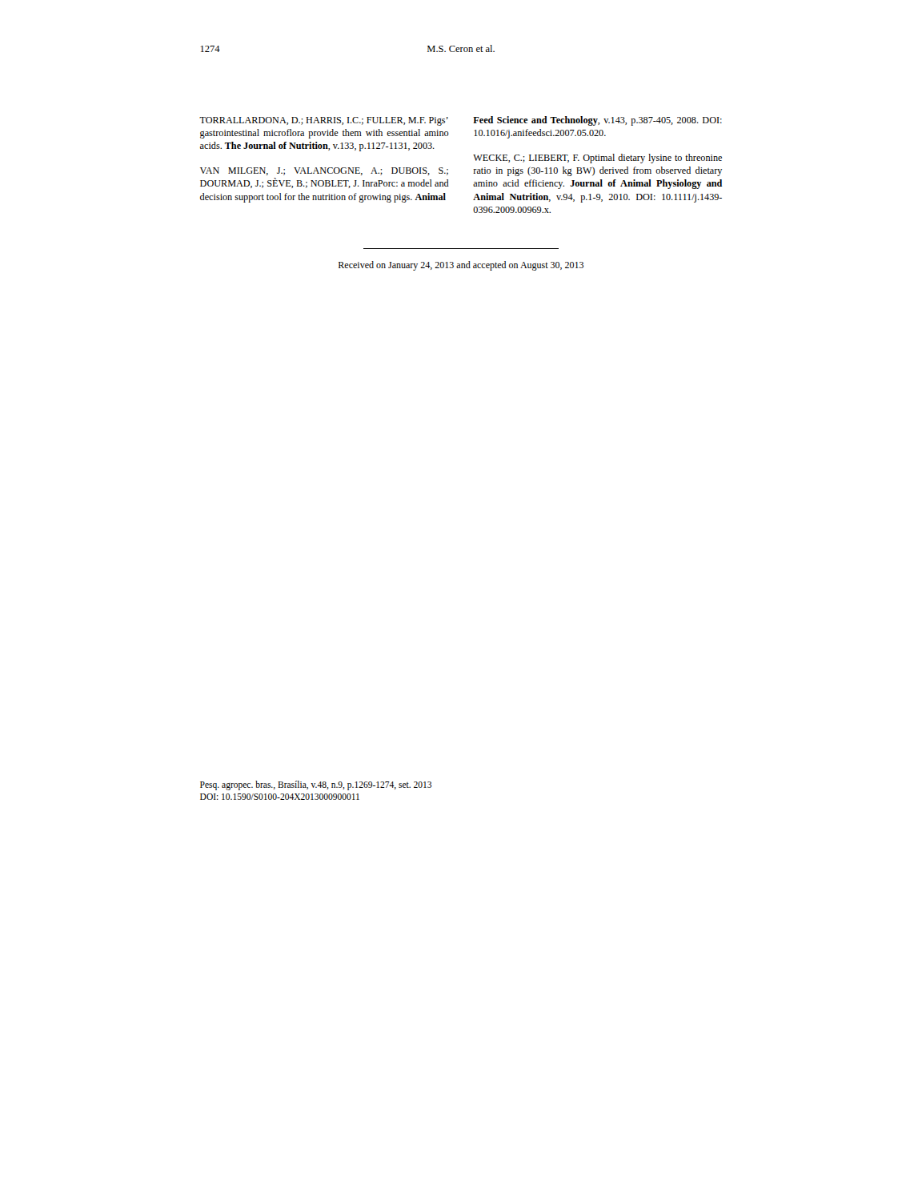1274
M.S. Ceron et al.
TORRALLARDONA, D.; HARRIS, I.C.; FULLER, M.F. Pigs’ gastrointestinal microflora provide them with essential amino acids. The Journal of Nutrition, v.133, p.1127-1131, 2003.
VAN MILGEN, J.; VALANCOGNE, A.; DUBOIS, S.; DOURMAD, J.; SÈVE, B.; NOBLET, J. InraPorc: a model and decision support tool for the nutrition of growing pigs. Animal
Feed Science and Technology, v.143, p.387-405, 2008. DOI: 10.1016/j.anifeedsci.2007.05.020.
WECKE, C.; LIEBERT, F. Optimal dietary lysine to threonine ratio in pigs (30-110 kg BW) derived from observed dietary amino acid efficiency. Journal of Animal Physiology and Animal Nutrition, v.94, p.1-9, 2010. DOI: 10.1111/j.1439-0396.2009.00969.x.
Received on January 24, 2013 and accepted on August 30, 2013
Pesq. agropec. bras., Brasília, v.48, n.9, p.1269-1274, set. 2013
DOI: 10.1590/S0100-204X2013000900011